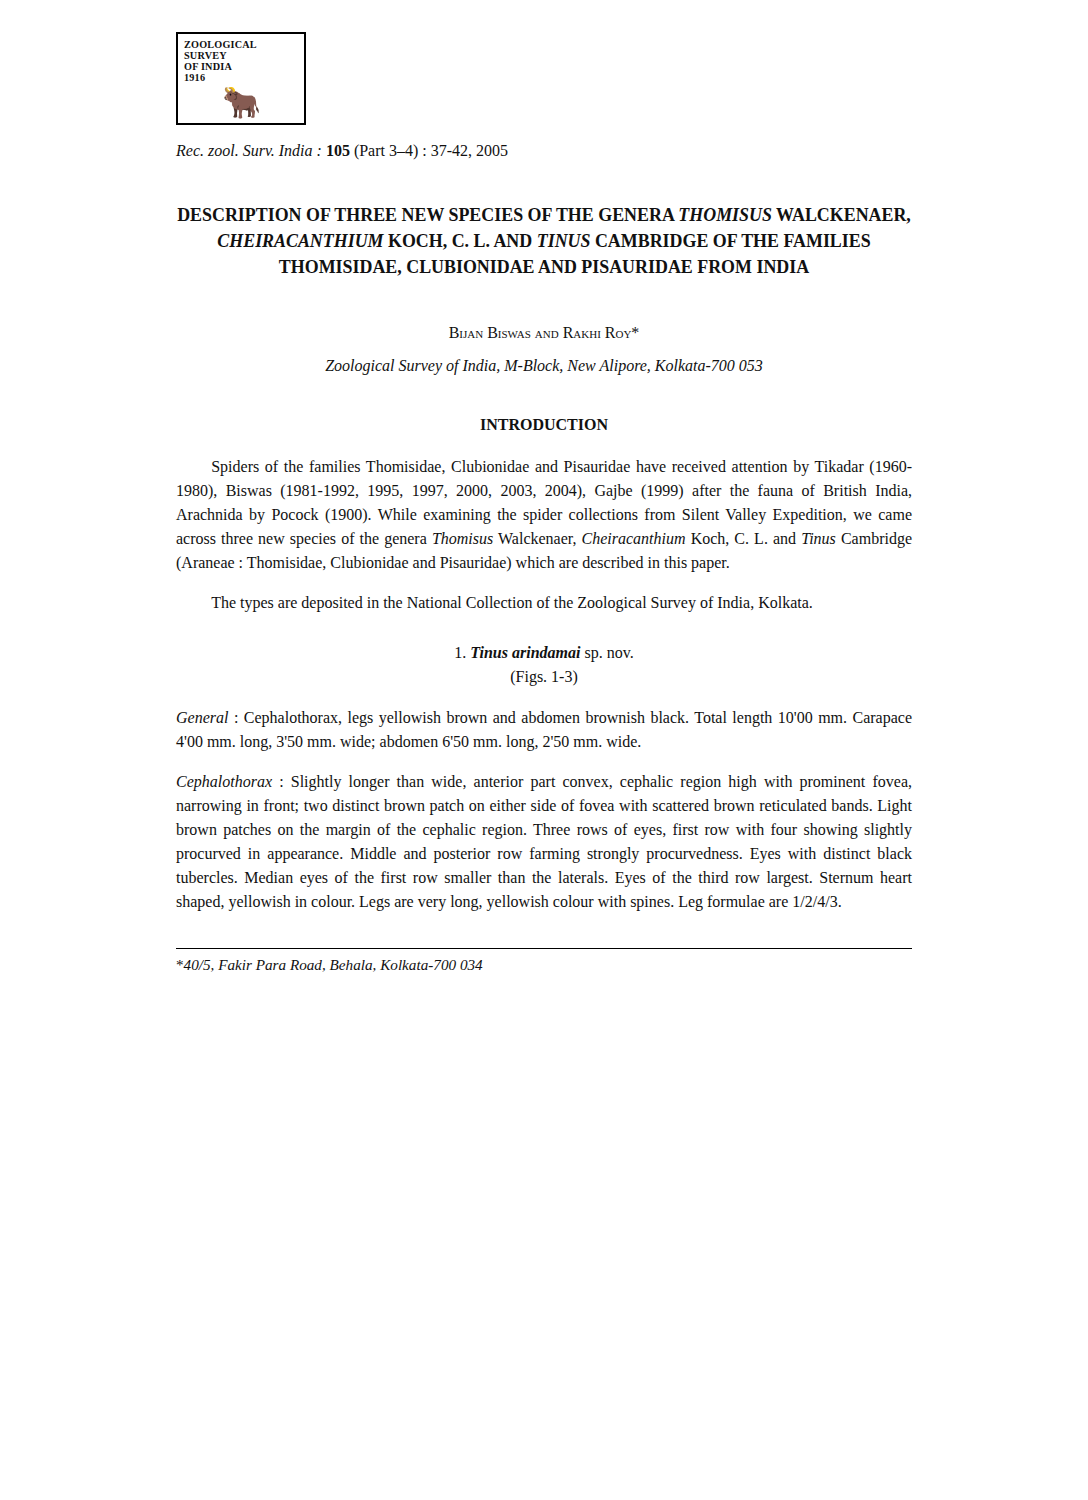ZOOLOGICAL SURVEY
OF INDIA
1916
🐂
Rec. zool. Surv. India : 105 (Part 3–4) : 37-42, 2005
Description of Three New Species of the Genera Thomisus Walckenaer, Cheiracanthium Koch, C. L. and Tinus Cambridge of the Families Thomisidae, Clubionidae and Pisauridae from India
Bijan Biswas and Rakhi Roy*
Zoological Survey of India, M-Block, New Alipore, Kolkata-700 053
Introduction
Spiders of the families Thomisidae, Clubionidae and Pisauridae have received attention by Tikadar (1960-1980), Biswas (1981-1992, 1995, 1997, 2000, 2003, 2004), Gajbe (1999) after the fauna of British India, Arachnida by Pocock (1900). While examining the spider collections from Silent Valley Expedition, we came across three new species of the genera Thomisus Walckenaer, Cheiracanthium Koch, C. L. and Tinus Cambridge (Araneae : Thomisidae, Clubionidae and Pisauridae) which are described in this paper.
The types are deposited in the National Collection of the Zoological Survey of India, Kolkata.
1. Tinus arindamai sp. nov.
(Figs. 1-3)
General : Cephalothorax, legs yellowish brown and abdomen brownish black. Total length 10'00 mm. Carapace 4'00 mm. long, 3'50 mm. wide; abdomen 6'50 mm. long, 2'50 mm. wide.
Cephalothorax : Slightly longer than wide, anterior part convex, cephalic region high with prominent fovea, narrowing in front; two distinct brown patch on either side of fovea with scattered brown reticulated bands. Light brown patches on the margin of the cephalic region. Three rows of eyes, first row with four showing slightly procurved in appearance. Middle and posterior row farming strongly procurvedness. Eyes with distinct black tubercles. Median eyes of the first row smaller than the laterals. Eyes of the third row largest. Sternum heart shaped, yellowish in colour. Legs are very long, yellowish colour with spines. Leg formulae are 1/2/4/3.
*40/5, Fakir Para Road, Behala, Kolkata-700 034